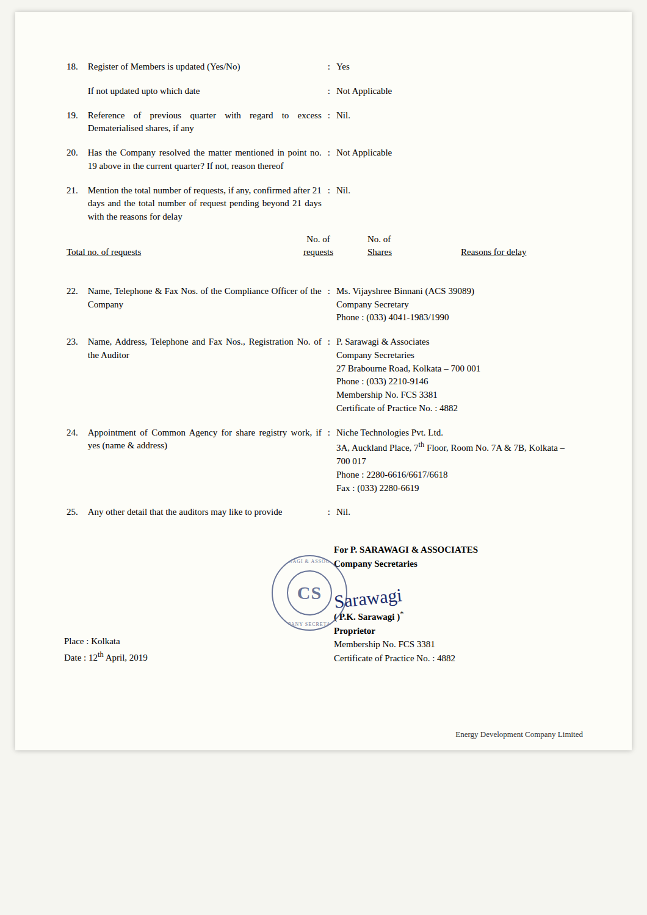| 18. | Register of Members is updated (Yes/No) | : | Yes |
| | If not updated upto which date | : | Not Applicable |
| 19. | Reference of previous quarter with regard to excess Dematerialised shares, if any | : | Nil. |
| 20. | Has the Company resolved the matter mentioned in point no. 19 above in the current quarter? If not, reason thereof | : | Not Applicable |
| 21. | Mention the total number of requests, if any, confirmed after 21 days and the total number of request pending beyond 21 days with the reasons for delay | : | Nil. |
| | No. of | No. of | |
| Total no. of requests | requests | Shares | Reasons for delay |
| 22. | Name, Telephone & Fax Nos. of the Compliance Officer of the Company | : | Ms. Vijayshree Binnani (ACS 39089) Company Secretary Phone : (033) 4041-1983/1990 |
| 23. | Name, Address, Telephone and Fax Nos., Registration No. of the Auditor | : | P. Sarawagi & Associates Company Secretaries 27 Brabourne Road, Kolkata – 700 001 Phone : (033) 2210-9146 Membership No. FCS 3381 Certificate of Practice No. : 4882 |
| 24. | Appointment of Common Agency for share registry work, if yes (name & address) | : | Niche Technologies Pvt. Ltd. 3A, Auckland Place, 7 th Floor, Room No. 7A & 7B, Kolkata – 700 017 Phone : 2280-6616/6617/6618 Fax : (033) 2280-6619 |
| 25. | Any other detail that the auditors may like to provide | : | Nil. |
SARAWAGI & ASSOCIATES
CS
COMPANY SECRETARIES
For P. SARAWAGI & ASSOCIATES
Company Secretaries
Sarawagi
( P.K. Sarawagi )*
Proprietor
Membership No. FCS 3381
Certificate of Practice No. : 4882
Place : Kolkata
Date : 12th April, 2019
Energy Development Company Limited